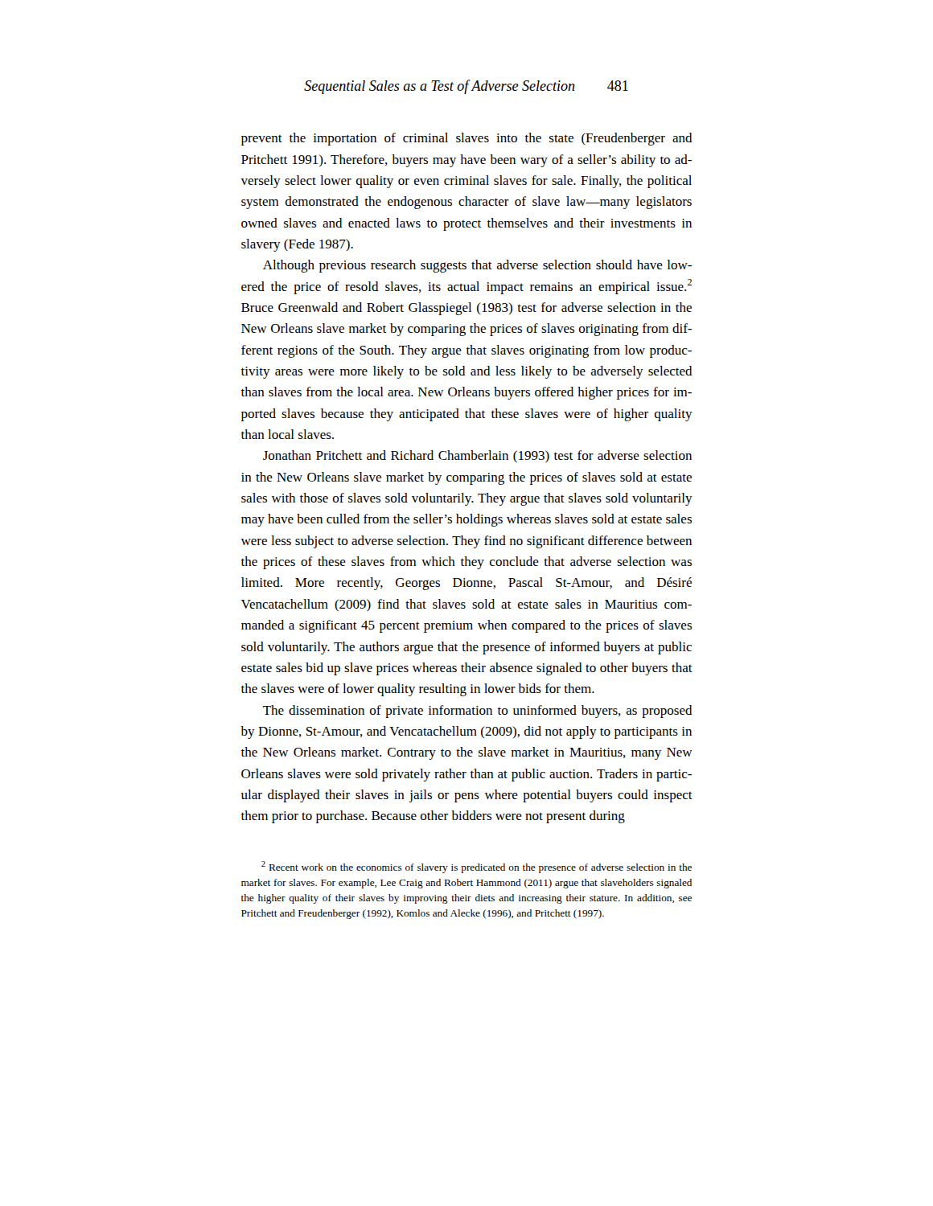Sequential Sales as a Test of Adverse Selection 481
prevent the importation of criminal slaves into the state (Freudenberger and Pritchett 1991). Therefore, buyers may have been wary of a seller’s ability to adversely select lower quality or even criminal slaves for sale. Finally, the political system demonstrated the endogenous character of slave law—many legislators owned slaves and enacted laws to protect themselves and their investments in slavery (Fede 1987).
Although previous research suggests that adverse selection should have lowered the price of resold slaves, its actual impact remains an empirical issue.2 Bruce Greenwald and Robert Glasspiegel (1983) test for adverse selection in the New Orleans slave market by comparing the prices of slaves originating from different regions of the South. They argue that slaves originating from low productivity areas were more likely to be sold and less likely to be adversely selected than slaves from the local area. New Orleans buyers offered higher prices for imported slaves because they anticipated that these slaves were of higher quality than local slaves.
Jonathan Pritchett and Richard Chamberlain (1993) test for adverse selection in the New Orleans slave market by comparing the prices of slaves sold at estate sales with those of slaves sold voluntarily. They argue that slaves sold voluntarily may have been culled from the seller’s holdings whereas slaves sold at estate sales were less subject to adverse selection. They find no significant difference between the prices of these slaves from which they conclude that adverse selection was limited. More recently, Georges Dionne, Pascal St-Amour, and Désiré Vencatachellum (2009) find that slaves sold at estate sales in Mauritius commanded a significant 45 percent premium when compared to the prices of slaves sold voluntarily. The authors argue that the presence of informed buyers at public estate sales bid up slave prices whereas their absence signaled to other buyers that the slaves were of lower quality resulting in lower bids for them.
The dissemination of private information to uninformed buyers, as proposed by Dionne, St-Amour, and Vencatachellum (2009), did not apply to participants in the New Orleans market. Contrary to the slave market in Mauritius, many New Orleans slaves were sold privately rather than at public auction. Traders in particular displayed their slaves in jails or pens where potential buyers could inspect them prior to purchase. Because other bidders were not present during
2 Recent work on the economics of slavery is predicated on the presence of adverse selection in the market for slaves. For example, Lee Craig and Robert Hammond (2011) argue that slaveholders signaled the higher quality of their slaves by improving their diets and increasing their stature. In addition, see Pritchett and Freudenberger (1992), Komlos and Alecke (1996), and Pritchett (1997).